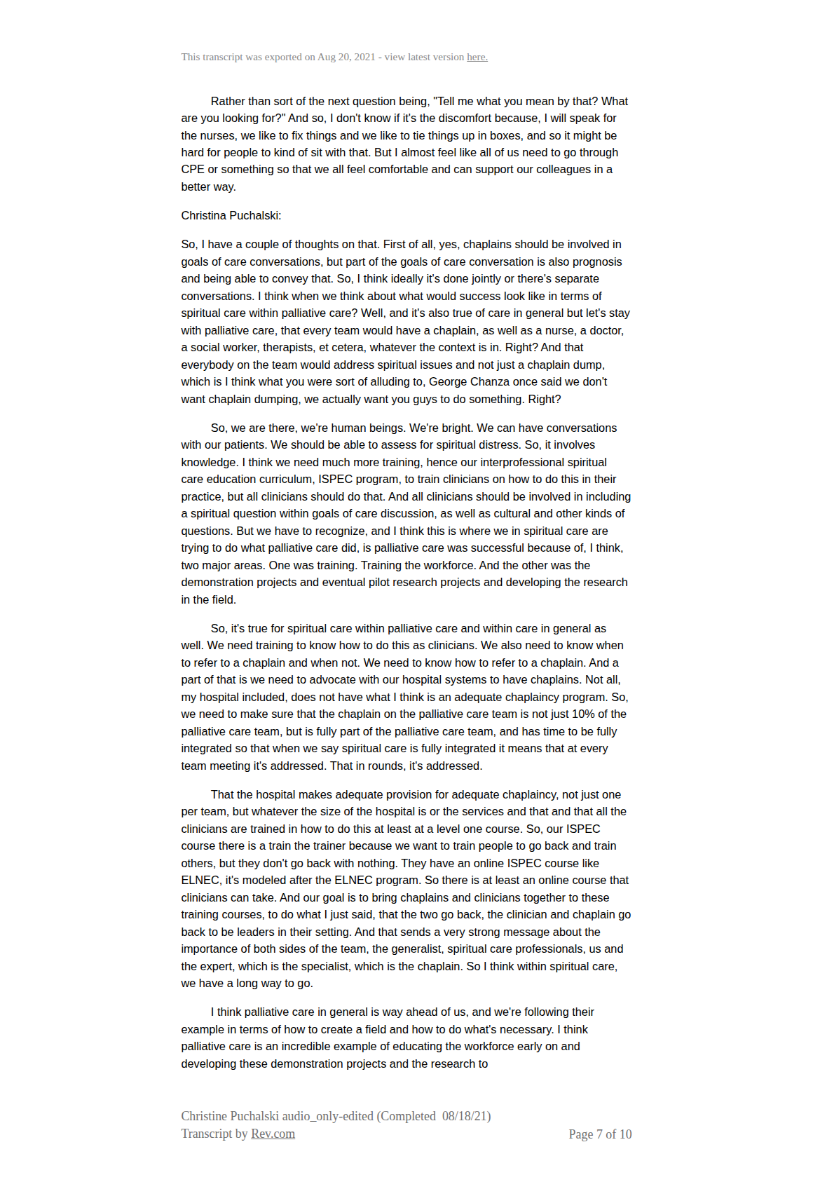This transcript was exported on Aug 20, 2021 - view latest version here.
Rather than sort of the next question being, "Tell me what you mean by that? What are you looking for?" And so, I don't know if it's the discomfort because, I will speak for the nurses, we like to fix things and we like to tie things up in boxes, and so it might be hard for people to kind of sit with that. But I almost feel like all of us need to go through CPE or something so that we all feel comfortable and can support our colleagues in a better way.
Christina Puchalski:
So, I have a couple of thoughts on that. First of all, yes, chaplains should be involved in goals of care conversations, but part of the goals of care conversation is also prognosis and being able to convey that. So, I think ideally it's done jointly or there's separate conversations. I think when we think about what would success look like in terms of spiritual care within palliative care? Well, and it's also true of care in general but let's stay with palliative care, that every team would have a chaplain, as well as a nurse, a doctor, a social worker, therapists, et cetera, whatever the context is in. Right? And that everybody on the team would address spiritual issues and not just a chaplain dump, which is I think what you were sort of alluding to, George Chanza once said we don't want chaplain dumping, we actually want you guys to do something. Right?
So, we are there, we're human beings. We're bright. We can have conversations with our patients. We should be able to assess for spiritual distress. So, it involves knowledge. I think we need much more training, hence our interprofessional spiritual care education curriculum, ISPEC program, to train clinicians on how to do this in their practice, but all clinicians should do that. And all clinicians should be involved in including a spiritual question within goals of care discussion, as well as cultural and other kinds of questions. But we have to recognize, and I think this is where we in spiritual care are trying to do what palliative care did, is palliative care was successful because of, I think, two major areas. One was training. Training the workforce. And the other was the demonstration projects and eventual pilot research projects and developing the research in the field.
So, it's true for spiritual care within palliative care and within care in general as well. We need training to know how to do this as clinicians. We also need to know when to refer to a chaplain and when not. We need to know how to refer to a chaplain. And a part of that is we need to advocate with our hospital systems to have chaplains. Not all, my hospital included, does not have what I think is an adequate chaplaincy program. So, we need to make sure that the chaplain on the palliative care team is not just 10% of the palliative care team, but is fully part of the palliative care team, and has time to be fully integrated so that when we say spiritual care is fully integrated it means that at every team meeting it's addressed. That in rounds, it's addressed.
That the hospital makes adequate provision for adequate chaplaincy, not just one per team, but whatever the size of the hospital is or the services and that and that all the clinicians are trained in how to do this at least at a level one course. So, our ISPEC course there is a train the trainer because we want to train people to go back and train others, but they don't go back with nothing. They have an online ISPEC course like ELNEC, it's modeled after the ELNEC program. So there is at least an online course that clinicians can take. And our goal is to bring chaplains and clinicians together to these training courses, to do what I just said, that the two go back, the clinician and chaplain go back to be leaders in their setting. And that sends a very strong message about the importance of both sides of the team, the generalist, spiritual care professionals, us and the expert, which is the specialist, which is the chaplain. So I think within spiritual care, we have a long way to go.
I think palliative care in general is way ahead of us, and we're following their example in terms of how to create a field and how to do what's necessary. I think palliative care is an incredible example of educating the workforce early on and developing these demonstration projects and the research to
Christine Puchalski audio_only-edited (Completed 08/18/21)
Transcript by Rev.com
Page 7 of 10